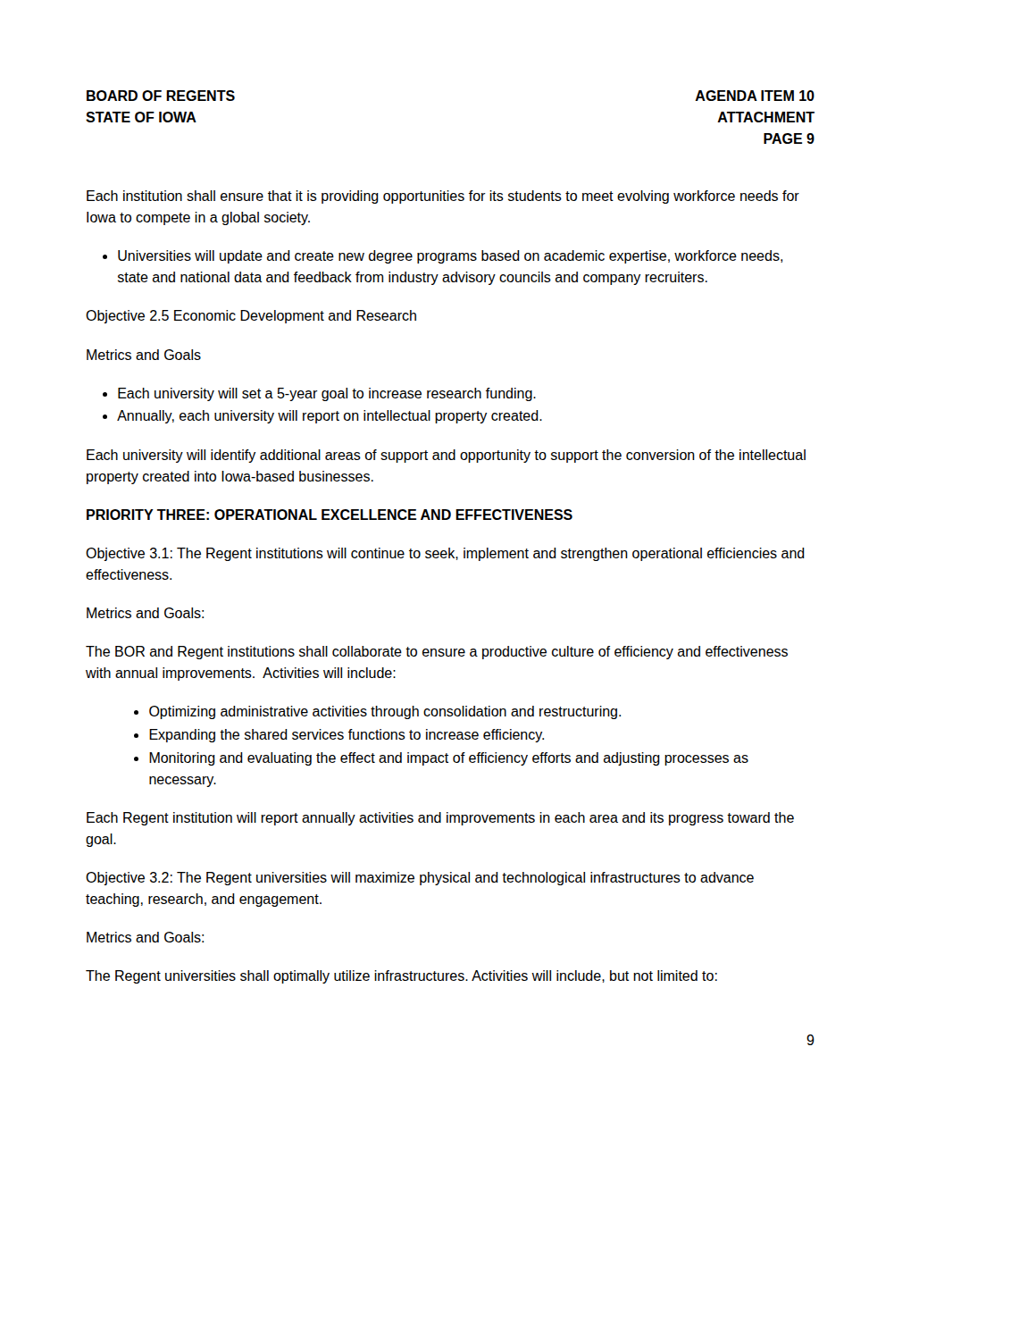BOARD OF REGENTS
STATE OF IOWA
AGENDA ITEM 10
ATTACHMENT
PAGE 9
Each institution shall ensure that it is providing opportunities for its students to meet evolving workforce needs for Iowa to compete in a global society.
Universities will update and create new degree programs based on academic expertise, workforce needs, state and national data and feedback from industry advisory councils and company recruiters.
Objective 2.5 Economic Development and Research
Metrics and Goals
Each university will set a 5-year goal to increase research funding.
Annually, each university will report on intellectual property created.
Each university will identify additional areas of support and opportunity to support the conversion of the intellectual property created into Iowa-based businesses.
PRIORITY THREE: OPERATIONAL EXCELLENCE AND EFFECTIVENESS
Objective 3.1: The Regent institutions will continue to seek, implement and strengthen operational efficiencies and effectiveness.
Metrics and Goals:
The BOR and Regent institutions shall collaborate to ensure a productive culture of efficiency and effectiveness with annual improvements. Activities will include:
Optimizing administrative activities through consolidation and restructuring.
Expanding the shared services functions to increase efficiency.
Monitoring and evaluating the effect and impact of efficiency efforts and adjusting processes as necessary.
Each Regent institution will report annually activities and improvements in each area and its progress toward the goal.
Objective 3.2: The Regent universities will maximize physical and technological infrastructures to advance teaching, research, and engagement.
Metrics and Goals:
The Regent universities shall optimally utilize infrastructures. Activities will include, but not limited to:
9